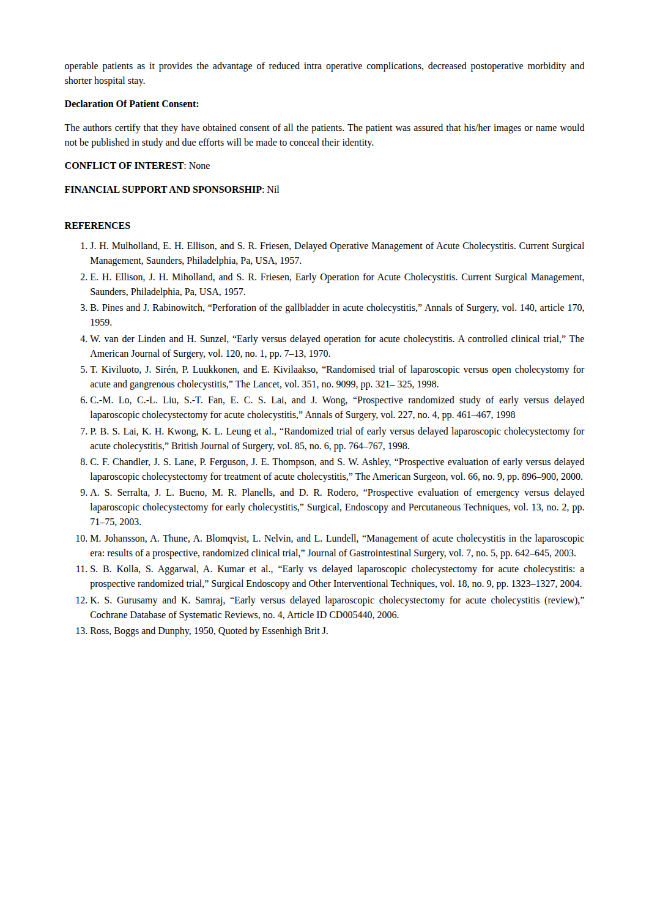operable patients as it provides the advantage of reduced intra operative complications, decreased postoperative morbidity and shorter hospital stay.
Declaration Of Patient Consent:
The authors certify that they have obtained consent of all the patients. The patient was assured that his/her images or name would not be published in study and due efforts will be made to conceal their identity.
CONFLICT OF INTEREST: None
FINANCIAL SUPPORT AND SPONSORSHIP: Nil
REFERENCES
J. H. Mulholland, E. H. Ellison, and S. R. Friesen, Delayed Operative Management of Acute Cholecystitis. Current Surgical Management, Saunders, Philadelphia, Pa, USA, 1957.
E. H. Ellison, J. H. Miholland, and S. R. Friesen, Early Operation for Acute Cholecystitis. Current Surgical Management, Saunders, Philadelphia, Pa, USA, 1957.
B. Pines and J. Rabinowitch, “Perforation of the gallbladder in acute cholecystitis,” Annals of Surgery, vol. 140, article 170, 1959.
W. van der Linden and H. Sunzel, “Early versus delayed operation for acute cholecystitis. A controlled clinical trial,” The American Journal of Surgery, vol. 120, no. 1, pp. 7–13, 1970.
T. Kiviluoto, J. Sirén, P. Luukkonen, and E. Kivilaakso, “Randomised trial of laparoscopic versus open cholecystomy for acute and gangrenous cholecystitis,” The Lancet, vol. 351, no. 9099, pp. 321– 325, 1998.
C.-M. Lo, C.-L. Liu, S.-T. Fan, E. C. S. Lai, and J. Wong, “Prospective randomized study of early versus delayed laparoscopic cholecystectomy for acute cholecystitis,” Annals of Surgery, vol. 227, no. 4, pp. 461–467, 1998
P. B. S. Lai, K. H. Kwong, K. L. Leung et al., “Randomized trial of early versus delayed laparoscopic cholecystectomy for acute cholecystitis,” British Journal of Surgery, vol. 85, no. 6, pp. 764–767, 1998.
C. F. Chandler, J. S. Lane, P. Ferguson, J. E. Thompson, and S. W. Ashley, “Prospective evaluation of early versus delayed laparoscopic cholecystectomy for treatment of acute cholecystitis,” The American Surgeon, vol. 66, no. 9, pp. 896–900, 2000.
A. S. Serralta, J. L. Bueno, M. R. Planells, and D. R. Rodero, “Prospective evaluation of emergency versus delayed laparoscopic cholecystectomy for early cholecystitis,” Surgical, Endoscopy and Percutaneous Techniques, vol. 13, no. 2, pp. 71–75, 2003.
M. Johansson, A. Thune, A. Blomqvist, L. Nelvin, and L. Lundell, “Management of acute cholecystitis in the laparoscopic era: results of a prospective, randomized clinical trial,” Journal of Gastrointestinal Surgery, vol. 7, no. 5, pp. 642–645, 2003.
S. B. Kolla, S. Aggarwal, A. Kumar et al., “Early vs delayed laparoscopic cholecystectomy for acute cholecystitis: a prospective randomized trial,” Surgical Endoscopy and Other Interventional Techniques, vol. 18, no. 9, pp. 1323–1327, 2004.
K. S. Gurusamy and K. Samraj, “Early versus delayed laparoscopic cholecystectomy for acute cholecystitis (review),” Cochrane Database of Systematic Reviews, no. 4, Article ID CD005440, 2006.
Ross, Boggs and Dunphy, 1950, Quoted by Essenhigh Brit J.